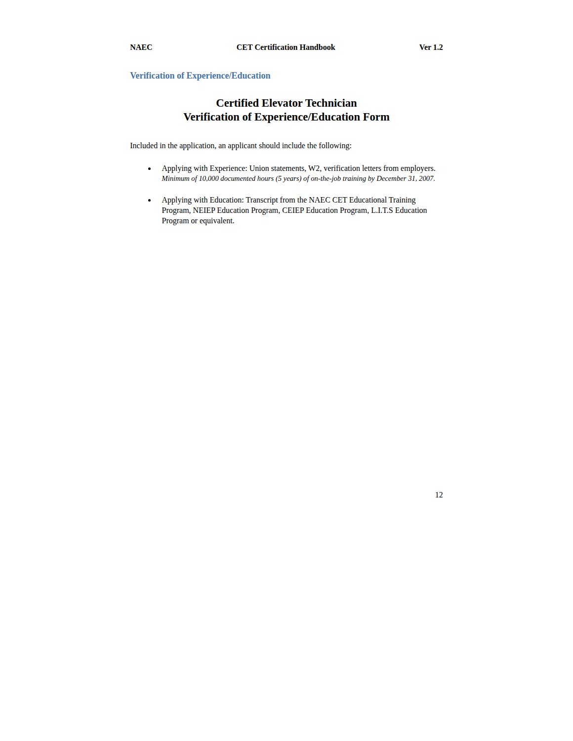NAEC CET Certification Handbook Ver 1.2
Verification of Experience/Education
Certified Elevator Technician Verification of Experience/Education Form
Included in the application, an applicant should include the following:
Applying with Experience: Union statements, W2, verification letters from employers. Minimum of 10,000 documented hours (5 years) of on-the-job training by December 31, 2007.
Applying with Education: Transcript from the NAEC CET Educational Training Program, NEIEP Education Program, CEIEP Education Program, L.I.T.S Education Program or equivalent.
12